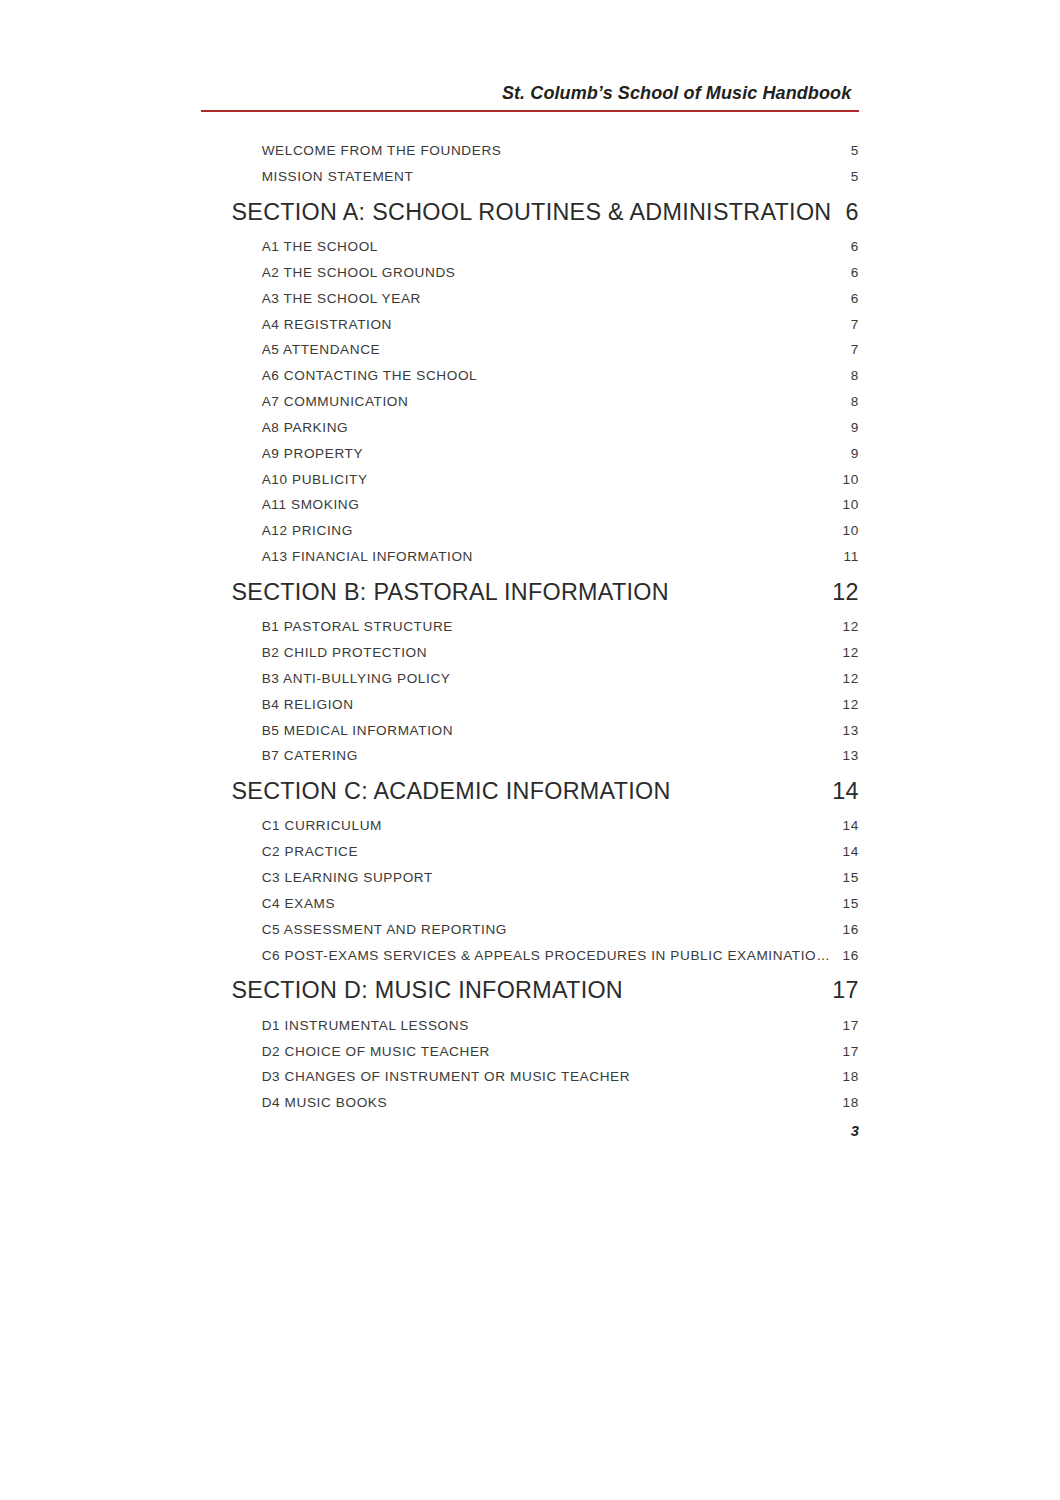St. Columb’s School of Music Handbook
WELCOME FROM THE FOUNDERS 5
MISSION STATEMENT 5
SECTION A: SCHOOL ROUTINES & ADMINISTRATION 6
A1 THE SCHOOL 6
A2 THE SCHOOL GROUNDS 6
A3 THE SCHOOL YEAR 6
A4 REGISTRATION 7
A5 ATTENDANCE 7
A6 CONTACTING THE SCHOOL 8
A7 COMMUNICATION 8
A8 PARKING 9
A9 PROPERTY 9
A10 PUBLICITY 10
A11 SMOKING 10
A12 PRICING 10
A13 FINANCIAL INFORMATION 11
SECTION B: PASTORAL INFORMATION 12
B1 PASTORAL STRUCTURE 12
B2 CHILD PROTECTION 12
B3 ANTI-BULLYING POLICY 12
B4 RELIGION 12
B5 MEDICAL INFORMATION 13
B7 CATERING 13
SECTION C: ACADEMIC INFORMATION 14
C1 CURRICULUM 14
C2 PRACTICE 14
C3 LEARNING SUPPORT 15
C4 EXAMS 15
C5 ASSESSMENT AND REPORTING 16
C6 POST-EXAMS SERVICES & APPEALS PROCEDURES IN PUBLIC EXAMINATIONS 16
SECTION D: MUSIC INFORMATION 17
D1 INSTRUMENTAL LESSONS 17
D2 CHOICE OF MUSIC TEACHER 17
D3 CHANGES OF INSTRUMENT OR MUSIC TEACHER 18
D4 MUSIC BOOKS 18
3